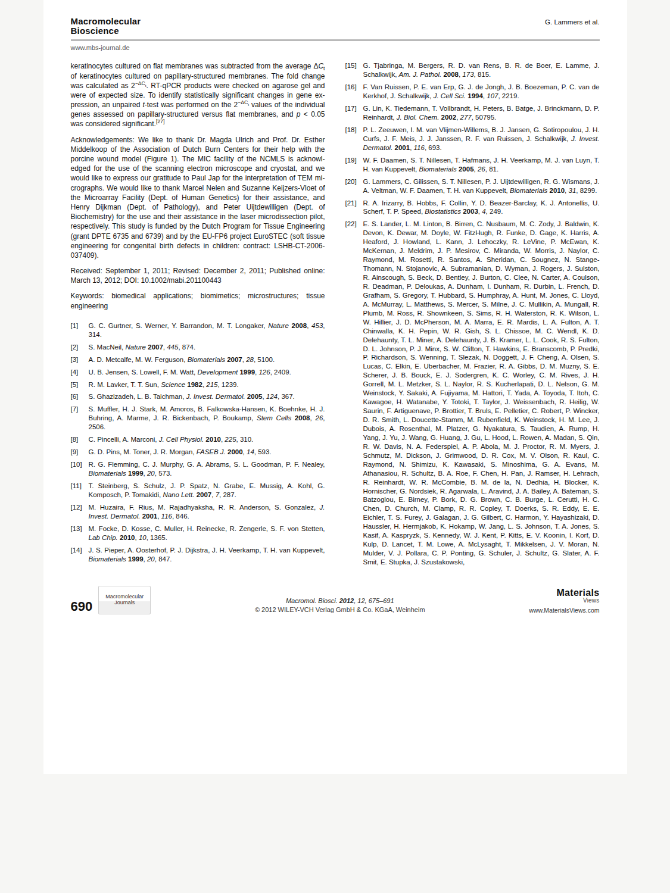Macromolecular Bioscience
G. Lammers et al.
www.mbs-journal.de
keratinocytes cultured on flat membranes was subtracted from the average ΔCt of keratinocytes cultured on papillary-structured membranes. The fold change was calculated as 2−ΔCt. RT-qPCR products were checked on agarose gel and were of expected size. To identify statistically significant changes in gene expression, an unpaired t-test was performed on the 2−ΔCt values of the individual genes assessed on papillary-structured versus flat membranes, and p < 0.05 was considered significant.[27]
Acknowledgements: We like to thank Dr. Magda Ulrich and Prof. Dr. Esther Middelkoop of the Association of Dutch Burn Centers for their help with the porcine wound model (Figure 1). The MIC facility of the NCMLS is acknowledged for the use of the scanning electron microscope and cryostat, and we would like to express our gratitude to Paul Jap for the interpretation of TEM micrographs. We would like to thank Marcel Nelen and Suzanne Keijzers-Vloet of the Microarray Facility (Dept. of Human Genetics) for their assistance, and Henry Dijkman (Dept. of Pathology), and Peter Uijtdewilligen (Dept. of Biochemistry) for the use and their assistance in the laser microdissection pilot, respectively. This study is funded by the Dutch Program for Tissue Engineering (grant DPTE 6735 and 6739) and by the EU-FP6 project EuroSTEC (soft tissue engineering for congenital birth defects in children: contract: LSHB-CT-2006-037409).
Received: September 1, 2011; Revised: December 2, 2011; Published online: March 13, 2012; DOI: 10.1002/mabi.201100443
Keywords: biomedical applications; biomimetics; microstructures; tissue engineering
G. C. Gurtner, S. Werner, Y. Barrandon, M. T. Longaker, Nature 2008, 453, 314.
S. MacNeil, Nature 2007, 445, 874.
A. D. Metcalfe, M. W. Ferguson, Biomaterials 2007, 28, 5100.
U. B. Jensen, S. Lowell, F. M. Watt, Development 1999, 126, 2409.
R. M. Lavker, T. T. Sun, Science 1982, 215, 1239.
S. Ghazizadeh, L. B. Taichman, J. Invest. Dermatol. 2005, 124, 367.
S. Muffler, H. J. Stark, M. Amoros, B. Falkowska-Hansen, K. Boehnke, H. J. Buhring, A. Marme, J. R. Bickenbach, P. Boukamp, Stem Cells 2008, 26, 2506.
C. Pincelli, A. Marconi, J. Cell Physiol. 2010, 225, 310.
G. D. Pins, M. Toner, J. R. Morgan, FASEB J. 2000, 14, 593.
R. G. Flemming, C. J. Murphy, G. A. Abrams, S. L. Goodman, P. F. Nealey, Biomaterials 1999, 20, 573.
T. Steinberg, S. Schulz, J. P. Spatz, N. Grabe, E. Mussig, A. Kohl, G. Komposch, P. Tomakidi, Nano Lett. 2007, 7, 287.
M. Huzaira, F. Rius, M. Rajadhyaksha, R. R. Anderson, S. Gonzalez, J. Invest. Dermatol. 2001, 116, 846.
M. Focke, D. Kosse, C. Muller, H. Reinecke, R. Zengerle, S. F. von Stetten, Lab Chip. 2010, 10, 1365.
J. S. Pieper, A. Oosterhof, P. J. Dijkstra, J. H. Veerkamp, T. H. van Kuppevelt, Biomaterials 1999, 20, 847.
G. Tjabringa, M. Bergers, R. D. van Rens, B. R. de Boer, E. Lamme, J. Schalkwijk, Am. J. Pathol. 2008, 173, 815.
F. Van Ruissen, P. E. van Erp, G. J. de Jongh, J. B. Boezeman, P. C. van de Kerkhof, J. Schalkwijk, J. Cell Sci. 1994, 107, 2219.
G. Lin, K. Tiedemann, T. Vollbrandt, H. Peters, B. Batge, J. Brinckmann, D. P. Reinhardt, J. Biol. Chem. 2002, 277, 50795.
P. L. Zeeuwen, I. M. van Vlijmen-Willems, B. J. Jansen, G. Sotiropoulou, J. H. Curfs, J. F. Meis, J. J. Janssen, R. F. van Ruissen, J. Schalkwijk, J. Invest. Dermatol. 2001, 116, 693.
W. F. Daamen, S. T. Nillesen, T. Hafmans, J. H. Veerkamp, M. J. van Luyn, T. H. van Kuppevelt, Biomaterials 2005, 26, 81.
G. Lammers, C. Gilissen, S. T. Nillesen, P. J. Uijtdewilligen, R. G. Wismans, J. A. Veltman, W. F. Daamen, T. H. van Kuppevelt, Biomaterials 2010, 31, 8299.
R. A. Irizarry, B. Hobbs, F. Collin, Y. D. Beazer-Barclay, K. J. Antonellis, U. Scherf, T. P. Speed, Biostatistics 2003, 4, 249.
E. S. Lander, L. M. Linton, B. Birren, C. Nusbaum, M. C. Zody, J. Baldwin, K. Devon, K. Dewar, M. Doyle, W. FitzHugh, R. Funke, D. Gage, K. Harris, A. Heaford, J. Howland, L. Kann, J. Lehoczky, R. LeVine, P. McEwan, K. McKernan, J. Meldrim, J. P. Mesirov, C. Miranda, W. Morris, J. Naylor, C. Raymond, M. Rosetti, R. Santos, A. Sheridan, C. Sougnez, N. Stange-Thomann, N. Stojanovic, A. Subramanian, D. Wyman, J. Rogers, J. Sulston, R. Ainscough, S. Beck, D. Bentley, J. Burton, C. Clee, N. Carter, A. Coulson, R. Deadman, P. Deloukas, A. Dunham, I. Dunham, R. Durbin, L. French, D. Grafham, S. Gregory, T. Hubbard, S. Humphray, A. Hunt, M. Jones, C. Lloyd, A. McMurray, L. Matthews, S. Mercer, S. Milne, J. C. Mullikin, A. Mungall, R. Plumb, M. Ross, R. Shownkeen, S. Sims, R. H. Waterston, R. K. Wilson, L. W. Hillier, J. D. McPherson, M. A. Marra, E. R. Mardis, L. A. Fulton, A. T. Chinwalla, K. H. Pepin, W. R. Gish, S. L. Chissoe, M. C. Wendl, K. D. Delehaunty, T. L. Miner, A. Delehaunty, J. B. Kramer, L. L. Cook, R. S. Fulton, D. L. Johnson, P. J. Minx, S. W. Clifton, T. Hawkins, E. Branscomb, P. Predki, P. Richardson, S. Wenning, T. Slezak, N. Doggett, J. F. Cheng, A. Olsen, S. Lucas, C. Elkin, E. Uberbacher, M. Frazier, R. A. Gibbs, D. M. Muzny, S. E. Scherer, J. B. Bouck, E. J. Sodergren, K. C. Worley, C. M. Rives, J. H. Gorrell, M. L. Metzker, S. L. Naylor, R. S. Kucherlapati, D. L. Nelson, G. M. Weinstock, Y. Sakaki, A. Fujiyama, M. Hattori, T. Yada, A. Toyoda, T. Itoh, C. Kawagoe, H. Watanabe, Y. Totoki, T. Taylor, J. Weissenbach, R. Heilig, W. Saurin, F. Artiguenave, P. Brottier, T. Bruls, E. Pelletier, C. Robert, P. Wincker, D. R. Smith, L. Doucette-Stamm, M. Rubenfield, K. Weinstock, H. M. Lee, J. Dubois, A. Rosenthal, M. Platzer, G. Nyakatura, S. Taudien, A. Rump, H. Yang, J. Yu, J. Wang, G. Huang, J. Gu, L. Hood, L. Rowen, A. Madan, S. Qin, R. W. Davis, N. A. Federspiel, A. P. Abola, M. J. Proctor, R. M. Myers, J. Schmutz, M. Dickson, J. Grimwood, D. R. Cox, M. V. Olson, R. Kaul, C. Raymond, N. Shimizu, K. Kawasaki, S. Minoshima, G. A. Evans, M. Athanasiou, R. Schultz, B. A. Roe, F. Chen, H. Pan, J. Ramser, H. Lehrach, R. Reinhardt, W. R. McCombie, B. M. de la, N. Dedhia, H. Blocker, K. Hornischer, G. Nordsiek, R. Agarwala, L. Aravind, J. A. Bailey, A. Bateman, S. Batzoglou, E. Birney, P. Bork, D. G. Brown, C. B. Burge, L. Cerutti, H. C. Chen, D. Church, M. Clamp, R. R. Copley, T. Doerks, S. R. Eddy, E. E. Eichler, T. S. Furey, J. Galagan, J. G. Gilbert, C. Harmon, Y. Hayashizaki, D. Haussler, H. Hermjakob, K. Hokamp, W. Jang, L. S. Johnson, T. A. Jones, S. Kasif, A. Kaspryzk, S. Kennedy, W. J. Kent, P. Kitts, E. V. Koonin, I. Korf, D. Kulp, D. Lancet, T. M. Lowe, A. McLysaght, T. Mikkelsen, J. V. Moran, N. Mulder, V. J. Pollara, C. P. Ponting, G. Schuler, J. Schultz, G. Slater, A. F. Smit, E. Stupka, J. Szustakowski,
690
Macromolecular
Journals
Macromol. Biosci. 2012, 12, 675–691
© 2012 WILEY-VCH Verlag GmbH & Co. KGaA, Weinheim
MaterialsViews
www.MaterialsViews.com